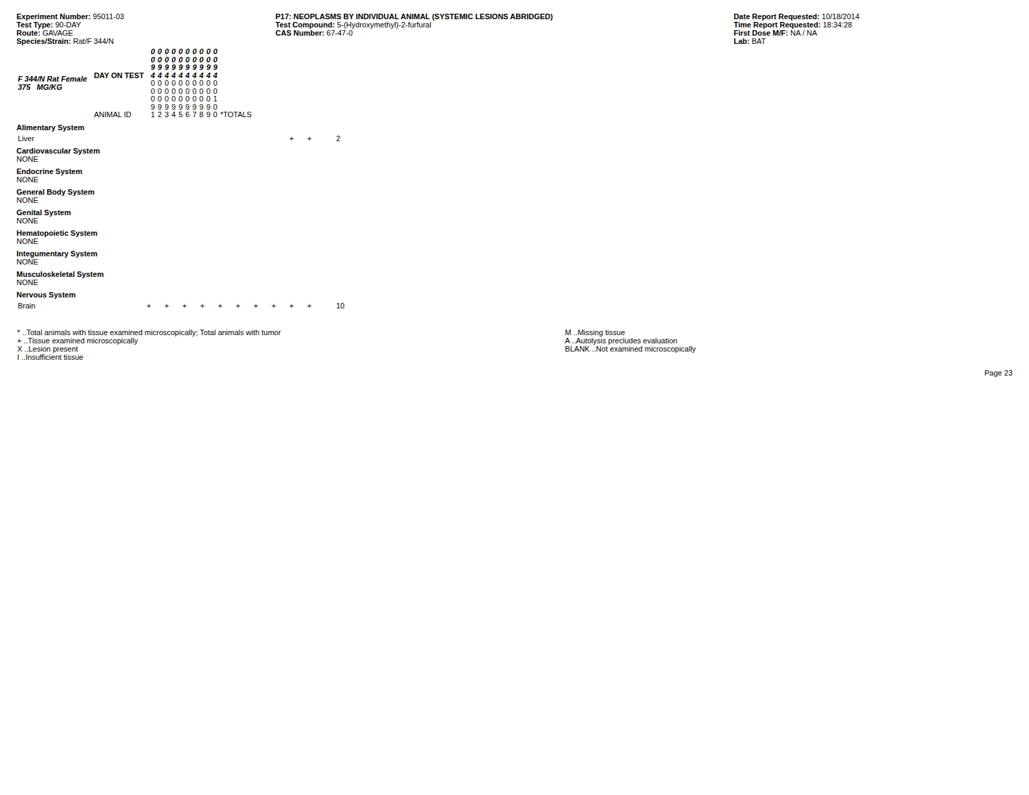| Experiment Number: 95011-03 Test Type: 90-DAY Route: GAVAGE Species/Strain: Rat/F 344/N | P17: NEOPLASMS BY INDIVIDUAL ANIMAL (SYSTEMIC LESIONS ABRIDGED) Test Compound: 5-(Hydroxymethyl)-2-furfural CAS Number: 67-47-0 | Date Report Requested: 10/18/2014 Time Report Requested: 18:34:28 First Dose M/F: NA / NA Lab: BAT |
| F 344/N Rat Female 375 MG/KG | DAY ON TEST | 0 0 9 4 | 0 0 9 4 | 0 0 9 4 | 0 0 9 4 | 0 0 9 4 | 0 0 9 4 | 0 0 9 4 | 0 0 9 4 | 0 0 9 4 | 0 0 9 4 | |
| ANIMAL ID | 0 0 0 9 1 | 0 0 0 9 2 | 0 0 0 9 3 | 0 0 0 9 4 | 0 0 0 9 5 | 0 0 0 9 6 | 0 0 0 9 7 | 0 0 0 9 8 | 0 0 0 9 9 | 0 0 1 0 0 | *TOTALS |
Alimentary System
| Liver | | | | | | | | | + | + | 2 |
Cardiovascular System
NONE
Endocrine System
NONE
General Body System
NONE
Genital System
NONE
Hematopoietic System
NONE
Integumentary System
NONE
Musculoskeletal System
NONE
Nervous System
| Brain | + | + | + | + | + | + | + | + | + | + | 10 |
| * ..Total animals with tissue examined microscopically; Total animals with tumor + ..Tissue examined microscopically X ..Lesion present I ..Insufficient tissue | M ..Missing tissue A ..Autolysis precludes evaluation BLANK ..Not examined microscopically |
Page 23